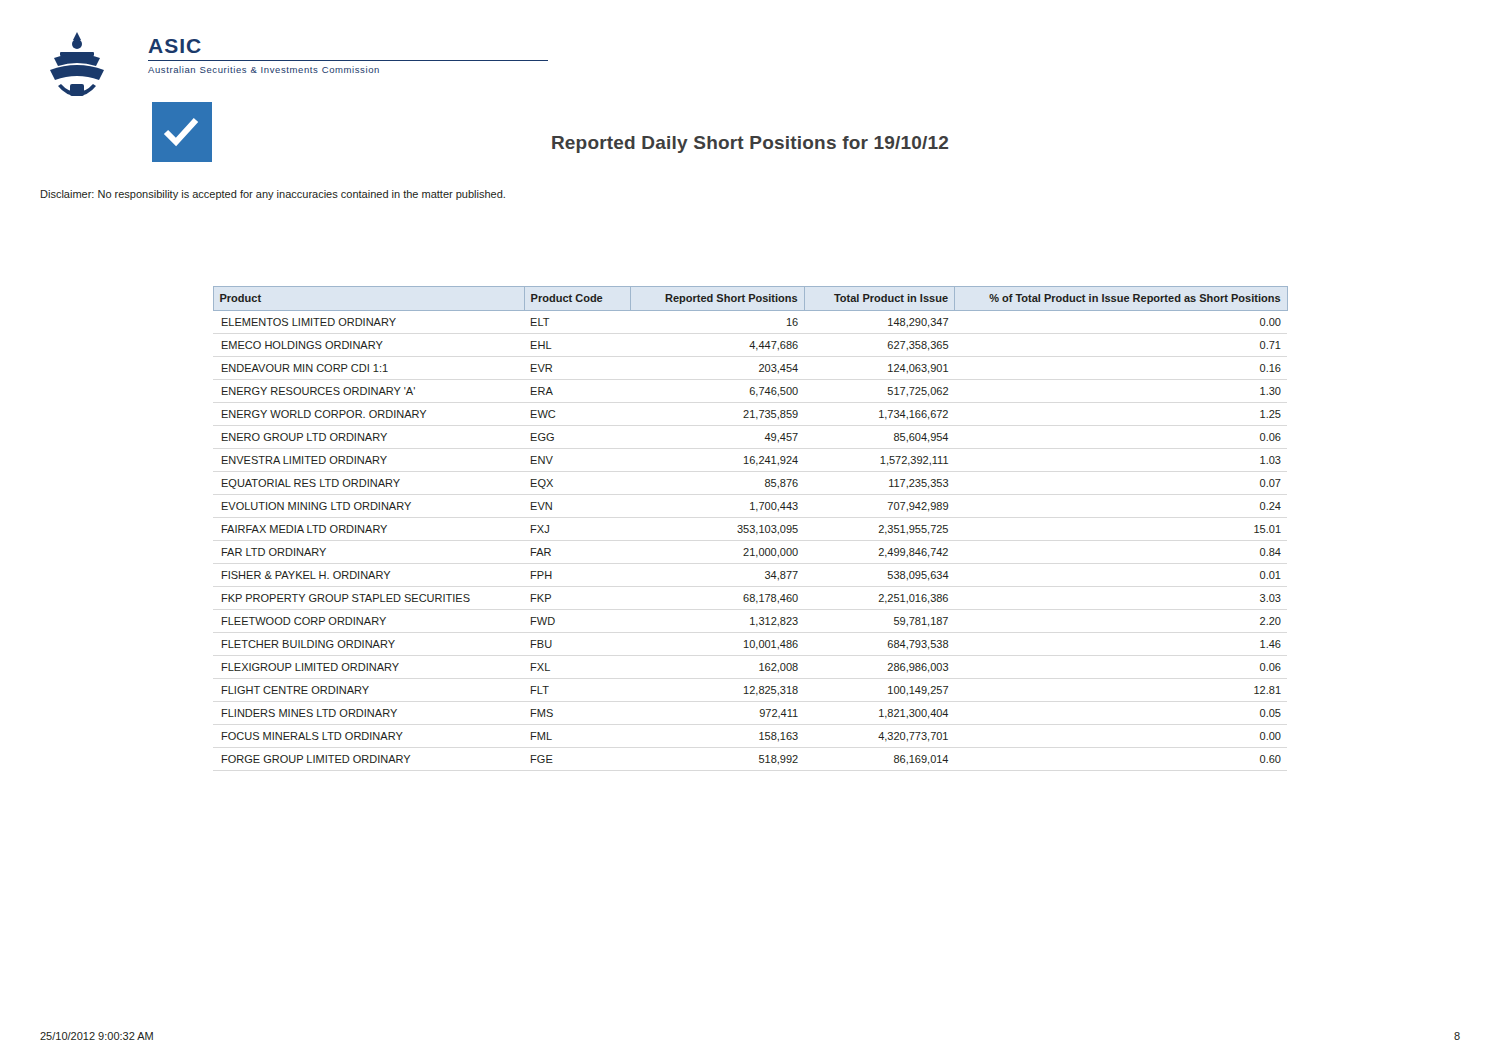ASIC
Australian Securities & Investments Commission
Reported Daily Short Positions for 19/10/12
Disclaimer: No responsibility is accepted for any inaccuracies contained in the matter published.
| Product | Product Code | Reported Short Positions | Total Product in Issue | % of Total Product in Issue Reported as Short Positions |
| --- | --- | --- | --- | --- |
| ELEMENTOS LIMITED ORDINARY | ELT | 16 | 148,290,347 | 0.00 |
| EMECO HOLDINGS ORDINARY | EHL | 4,447,686 | 627,358,365 | 0.71 |
| ENDEAVOUR MIN CORP CDI 1:1 | EVR | 203,454 | 124,063,901 | 0.16 |
| ENERGY RESOURCES ORDINARY 'A' | ERA | 6,746,500 | 517,725,062 | 1.30 |
| ENERGY WORLD CORPOR. ORDINARY | EWC | 21,735,859 | 1,734,166,672 | 1.25 |
| ENERO GROUP LTD ORDINARY | EGG | 49,457 | 85,604,954 | 0.06 |
| ENVESTRA LIMITED ORDINARY | ENV | 16,241,924 | 1,572,392,111 | 1.03 |
| EQUATORIAL RES LTD ORDINARY | EQX | 85,876 | 117,235,353 | 0.07 |
| EVOLUTION MINING LTD ORDINARY | EVN | 1,700,443 | 707,942,989 | 0.24 |
| FAIRFAX MEDIA LTD ORDINARY | FXJ | 353,103,095 | 2,351,955,725 | 15.01 |
| FAR LTD ORDINARY | FAR | 21,000,000 | 2,499,846,742 | 0.84 |
| FISHER & PAYKEL H. ORDINARY | FPH | 34,877 | 538,095,634 | 0.01 |
| FKP PROPERTY GROUP STAPLED SECURITIES | FKP | 68,178,460 | 2,251,016,386 | 3.03 |
| FLEETWOOD CORP ORDINARY | FWD | 1,312,823 | 59,781,187 | 2.20 |
| FLETCHER BUILDING ORDINARY | FBU | 10,001,486 | 684,793,538 | 1.46 |
| FLEXIGROUP LIMITED ORDINARY | FXL | 162,008 | 286,986,003 | 0.06 |
| FLIGHT CENTRE ORDINARY | FLT | 12,825,318 | 100,149,257 | 12.81 |
| FLINDERS MINES LTD ORDINARY | FMS | 972,411 | 1,821,300,404 | 0.05 |
| FOCUS MINERALS LTD ORDINARY | FML | 158,163 | 4,320,773,701 | 0.00 |
| FORGE GROUP LIMITED ORDINARY | FGE | 518,992 | 86,169,014 | 0.60 |
25/10/2012 9:00:32 AM 8